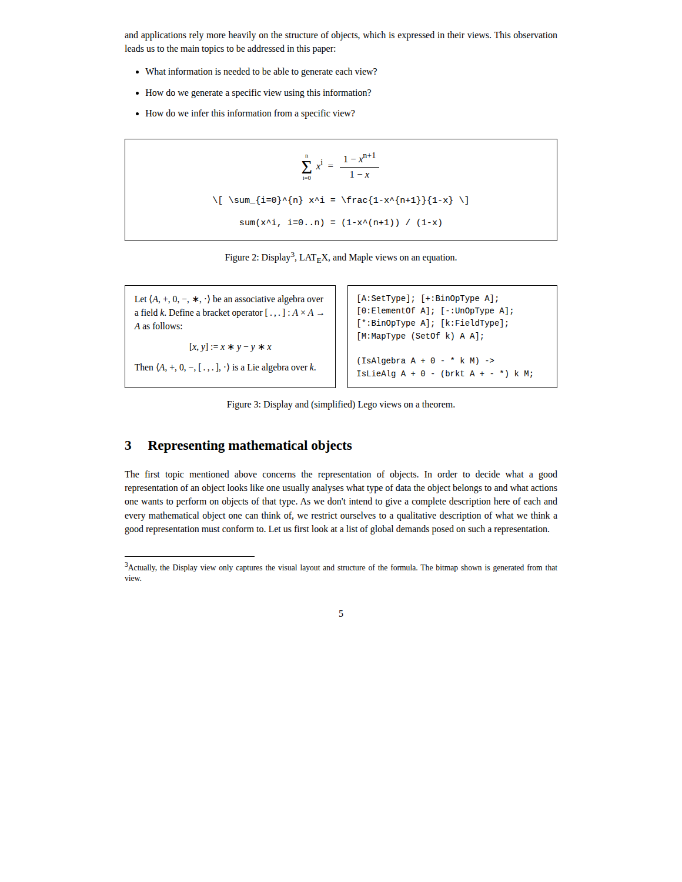and applications rely more heavily on the structure of objects, which is expressed in their views. This observation leads us to the main topics to be addressed in this paper:
What information is needed to be able to generate each view?
How do we generate a specific view using this information?
How do we infer this information from a specific view?
n Σ i=0 xi = 1 − xn+1 1 − x
\[ \sum_{i=0}^{n} x^i = \frac{1-x^{n+1}}{1-x} \]
sum(x^i, i=0..n) = (1-x^(n+1)) / (1-x)
Figure 2: Display3, LATEX, and Maple views on an equation.
Let ⟨A, +, 0, −, ∗, ·⟩ be an associative algebra over a field k. Define a bracket operator [ . , . ] : A × A → A as follows:
[x, y] := x ∗ y − y ∗ x
Then ⟨A, +, 0, −, [ . , . ], ·⟩ is a Lie algebra over k.
[A:SetType]; [+:BinOpType A]; [0:ElementOf A]; [-:UnOpType A]; [*:BinOpType A]; [k:FieldType]; [M:MapType (SetOf k) A A]; (IsAlgebra A + 0 - * k M) -> IsLieAlg A + 0 - (brkt A + - *) k M;
Figure 3: Display and (simplified) Lego views on a theorem.
3 Representing mathematical objects
The first topic mentioned above concerns the representation of objects. In order to decide what a good representation of an object looks like one usually analyses what type of data the object belongs to and what actions one wants to perform on objects of that type. As we don't intend to give a complete description here of each and every mathematical object one can think of, we restrict ourselves to a qualitative description of what we think a good representation must conform to. Let us first look at a list of global demands posed on such a representation.
3Actually, the Display view only captures the visual layout and structure of the formula. The bitmap shown is generated from that view.
5